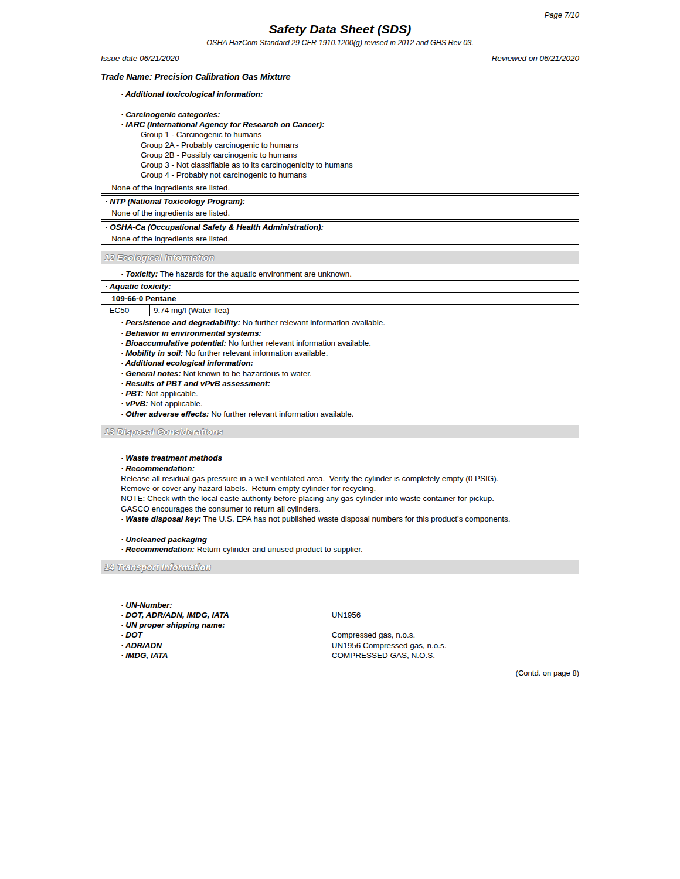Page 7/10
Safety Data Sheet (SDS)
OSHA HazCom Standard 29 CFR 1910.1200(g) revised in 2012 and GHS Rev 03.
Issue date 06/21/2020 Reviewed on 06/21/2020
Trade Name: Precision Calibration Gas Mixture
· Additional toxicological information:
· Carcinogenic categories:
· IARC (International Agency for Research on Cancer):
Group 1 - Carcinogenic to humans
Group 2A - Probably carcinogenic to humans
Group 2B - Possibly carcinogenic to humans
Group 3 - Not classifiable as to its carcinogenicity to humans
Group 4 - Probably not carcinogenic to humans
| None of the ingredients are listed. |
| · NTP (National Toxicology Program): |
| None of the ingredients are listed. |
| · OSHA-Ca (Occupational Safety & Health Administration): |
| None of the ingredients are listed. |
12 Ecological Information
· Toxicity: The hazards for the aquatic environment are unknown.
| · Aquatic toxicity: |
| 109-66-0 Pentane |
| EC50 | 9.74 mg/l (Water flea) |
· Persistence and degradability: No further relevant information available.
· Behavior in environmental systems:
· Bioaccumulative potential: No further relevant information available.
· Mobility in soil: No further relevant information available.
· Additional ecological information:
· General notes: Not known to be hazardous to water.
· Results of PBT and vPvB assessment:
· PBT: Not applicable.
· vPvB: Not applicable.
· Other adverse effects: No further relevant information available.
13 Disposal Considerations
· Waste treatment methods
· Recommendation:
Release all residual gas pressure in a well ventilated area. Verify the cylinder is completely empty (0 PSIG).
Remove or cover any hazard labels. Return empty cylinder for recycling.
NOTE: Check with the local easte authority before placing any gas cylinder into waste container for pickup.
GASCO encourages the consumer to return all cylinders.
· Waste disposal key: The U.S. EPA has not published waste disposal numbers for this product's components.
· Uncleaned packaging
· Recommendation: Return cylinder and unused product to supplier.
14 Transport Information
| · UN-Number: | |
| · DOT, ADR/ADN, IMDG, IATA | UN1956 |
| · UN proper shipping name: | |
| · DOT | Compressed gas, n.o.s. |
| · ADR/ADN | UN1956 Compressed gas, n.o.s. |
| · IMDG, IATA | COMPRESSED GAS, N.O.S. |
(Contd. on page 8)